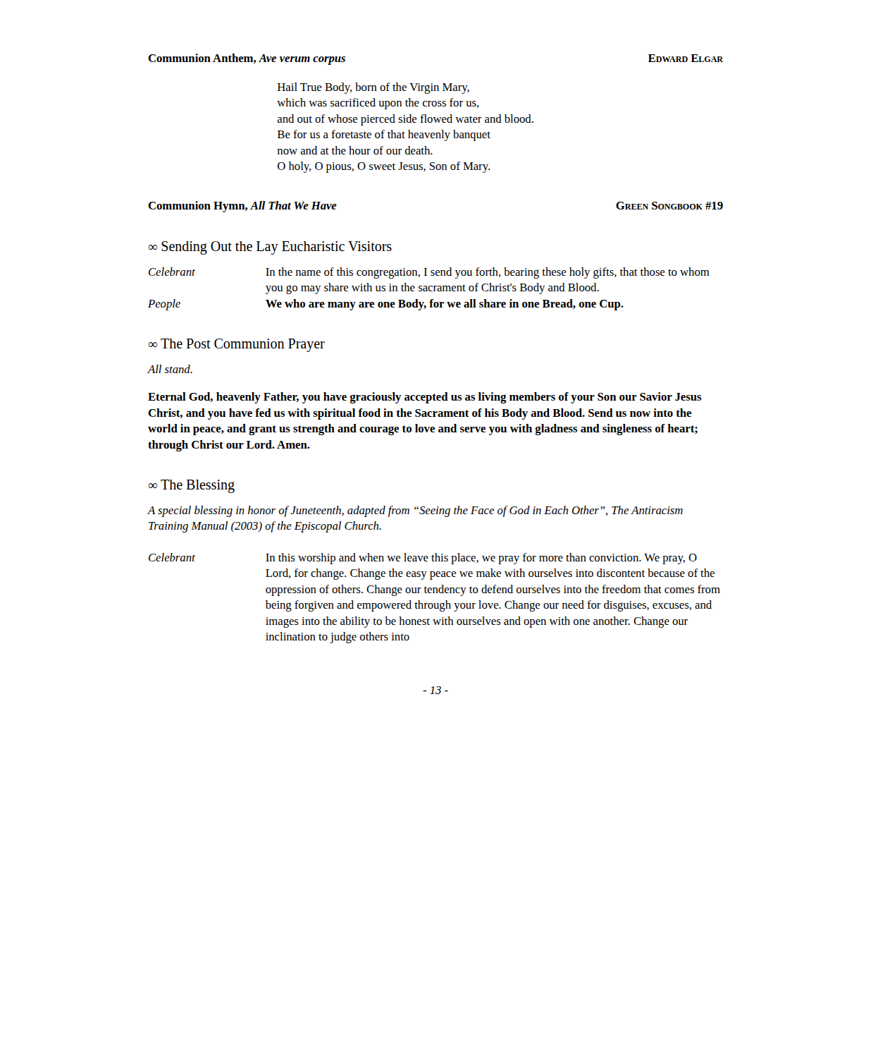Communion Anthem, Ave verum corpus Edward Elgar
Hail True Body, born of the Virgin Mary,
which was sacrificed upon the cross for us,
and out of whose pierced side flowed water and blood.
Be for us a foretaste of that heavenly banquet
now and at the hour of our death.
O holy, O pious, O sweet Jesus, Son of Mary.
Communion Hymn, All That We Have Green Songbook #19
∞ Sending Out the Lay Eucharistic Visitors
Celebrant
In the name of this congregation, I send you forth, bearing these holy gifts, that those to whom you go may share with us in the sacrament of Christ's Body and Blood.
People
We who are many are one Body, for we all share in one Bread, one Cup.
∞ The Post Communion Prayer
All stand.
Eternal God, heavenly Father, you have graciously accepted us as living members of your Son our Savior Jesus Christ, and you have fed us with spiritual food in the Sacrament of his Body and Blood. Send us now into the world in peace, and grant us strength and courage to love and serve you with gladness and singleness of heart; through Christ our Lord. Amen.
∞ The Blessing
A special blessing in honor of Juneteenth, adapted from “Seeing the Face of God in Each Other”, The Antiracism Training Manual (2003) of the Episcopal Church.
Celebrant
In this worship and when we leave this place, we pray for more than conviction. We pray, O Lord, for change. Change the easy peace we make with ourselves into discontent because of the oppression of others. Change our tendency to defend ourselves into the freedom that comes from being forgiven and empowered through your love. Change our need for disguises, excuses, and images into the ability to be honest with ourselves and open with one another. Change our inclination to judge others into
- 13 -